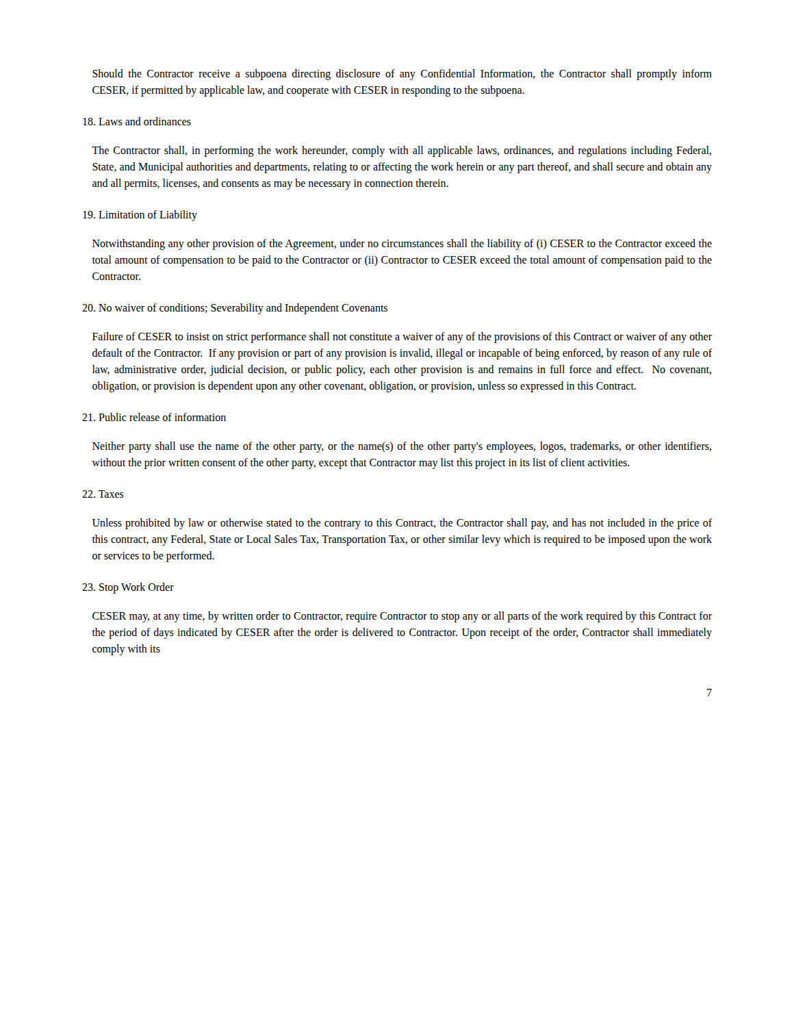Should the Contractor receive a subpoena directing disclosure of any Confidential Information, the Contractor shall promptly inform CESER, if permitted by applicable law, and cooperate with CESER in responding to the subpoena.
18. Laws and ordinances
The Contractor shall, in performing the work hereunder, comply with all applicable laws, ordinances, and regulations including Federal, State, and Municipal authorities and departments, relating to or affecting the work herein or any part thereof, and shall secure and obtain any and all permits, licenses, and consents as may be necessary in connection therein.
19. Limitation of Liability
Notwithstanding any other provision of the Agreement, under no circumstances shall the liability of (i) CESER to the Contractor exceed the total amount of compensation to be paid to the Contractor or (ii) Contractor to CESER exceed the total amount of compensation paid to the Contractor.
20. No waiver of conditions; Severability and Independent Covenants
Failure of CESER to insist on strict performance shall not constitute a waiver of any of the provisions of this Contract or waiver of any other default of the Contractor. If any provision or part of any provision is invalid, illegal or incapable of being enforced, by reason of any rule of law, administrative order, judicial decision, or public policy, each other provision is and remains in full force and effect. No covenant, obligation, or provision is dependent upon any other covenant, obligation, or provision, unless so expressed in this Contract.
21. Public release of information
Neither party shall use the name of the other party, or the name(s) of the other party's employees, logos, trademarks, or other identifiers, without the prior written consent of the other party, except that Contractor may list this project in its list of client activities.
22. Taxes
Unless prohibited by law or otherwise stated to the contrary to this Contract, the Contractor shall pay, and has not included in the price of this contract, any Federal, State or Local Sales Tax, Transportation Tax, or other similar levy which is required to be imposed upon the work or services to be performed.
23. Stop Work Order
CESER may, at any time, by written order to Contractor, require Contractor to stop any or all parts of the work required by this Contract for the period of days indicated by CESER after the order is delivered to Contractor. Upon receipt of the order, Contractor shall immediately comply with its
7